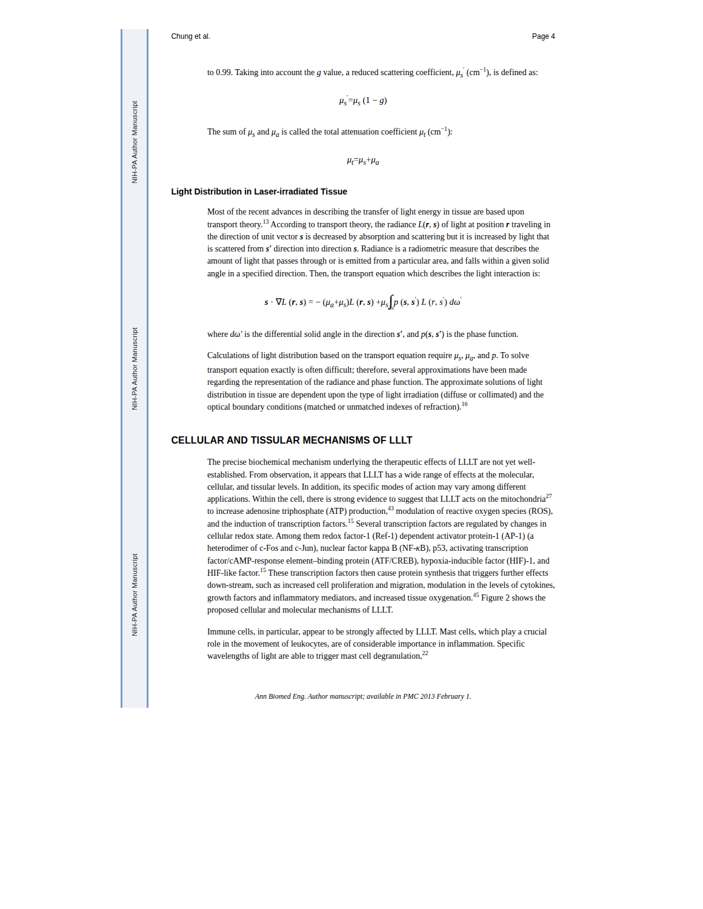NIH-PA Author Manuscript NIH-PA Author Manuscript NIH-PA Author Manuscript
Chung et al.
Page 4
to 0.99. Taking into account the g value, a reduced scattering coefficient, μs′ (cm−1), is defined as:
μs′=μs (1 − g)
The sum of μs and μa is called the total attenuation coefficient μt (cm−1):
μt=μs+μa
Light Distribution in Laser-irradiated Tissue
Most of the recent advances in describing the transfer of light energy in tissue are based upon transport theory.13 According to transport theory, the radiance L(r, s) of light at position r traveling in the direction of unit vector s is decreased by absorption and scattering but it is increased by light that is scattered from s′ direction into direction s. Radiance is a radiometric measure that describes the amount of light that passes through or is emitted from a particular area, and falls within a given solid angle in a specified direction. Then, the transport equation which describes the light interaction is:
s · ∇L (r, s) = − (μa+μs)L (r, s) +μs∫4π p (s, s′) L (r, s′) dω′
where dω′ is the differential solid angle in the direction s′, and p(s, s′) is the phase function.
Calculations of light distribution based on the transport equation require μs, μa, and p. To solve transport equation exactly is often difficult; therefore, several approximations have been made regarding the representation of the radiance and phase function. The approximate solutions of light distribution in tissue are dependent upon the type of light irradiation (diffuse or collimated) and the optical boundary conditions (matched or unmatched indexes of refraction).16
CELLULAR AND TISSULAR MECHANISMS OF LLLT
The precise biochemical mechanism underlying the therapeutic effects of LLLT are not yet well-established. From observation, it appears that LLLT has a wide range of effects at the molecular, cellular, and tissular levels. In addition, its specific modes of action may vary among different applications. Within the cell, there is strong evidence to suggest that LLLT acts on the mitochondria27 to increase adenosine triphosphate (ATP) production,43 modulation of reactive oxygen species (ROS), and the induction of transcription factors.15 Several transcription factors are regulated by changes in cellular redox state. Among them redox factor-1 (Ref-1) dependent activator protein-1 (AP-1) (a heterodimer of c-Fos and c-Jun), nuclear factor kappa B (NF-κ B), p53, activating transcription factor/cAMP-response element–binding protein (ATF/CREB), hypoxia-inducible factor (HIF)-1, and HIF-like factor.15 These transcription factors then cause protein synthesis that triggers further effects down-stream, such as increased cell proliferation and migration, modulation in the levels of cytokines, growth factors and inflammatory mediators, and increased tissue oxygenation.45 Figure 2 shows the proposed cellular and molecular mechanisms of LLLT.
Immune cells, in particular, appear to be strongly affected by LLLT. Mast cells, which play a crucial role in the movement of leukocytes, are of considerable importance in inflammation. Specific wavelengths of light are able to trigger mast cell degranulation,22
Ann Biomed Eng. Author manuscript; available in PMC 2013 February 1.